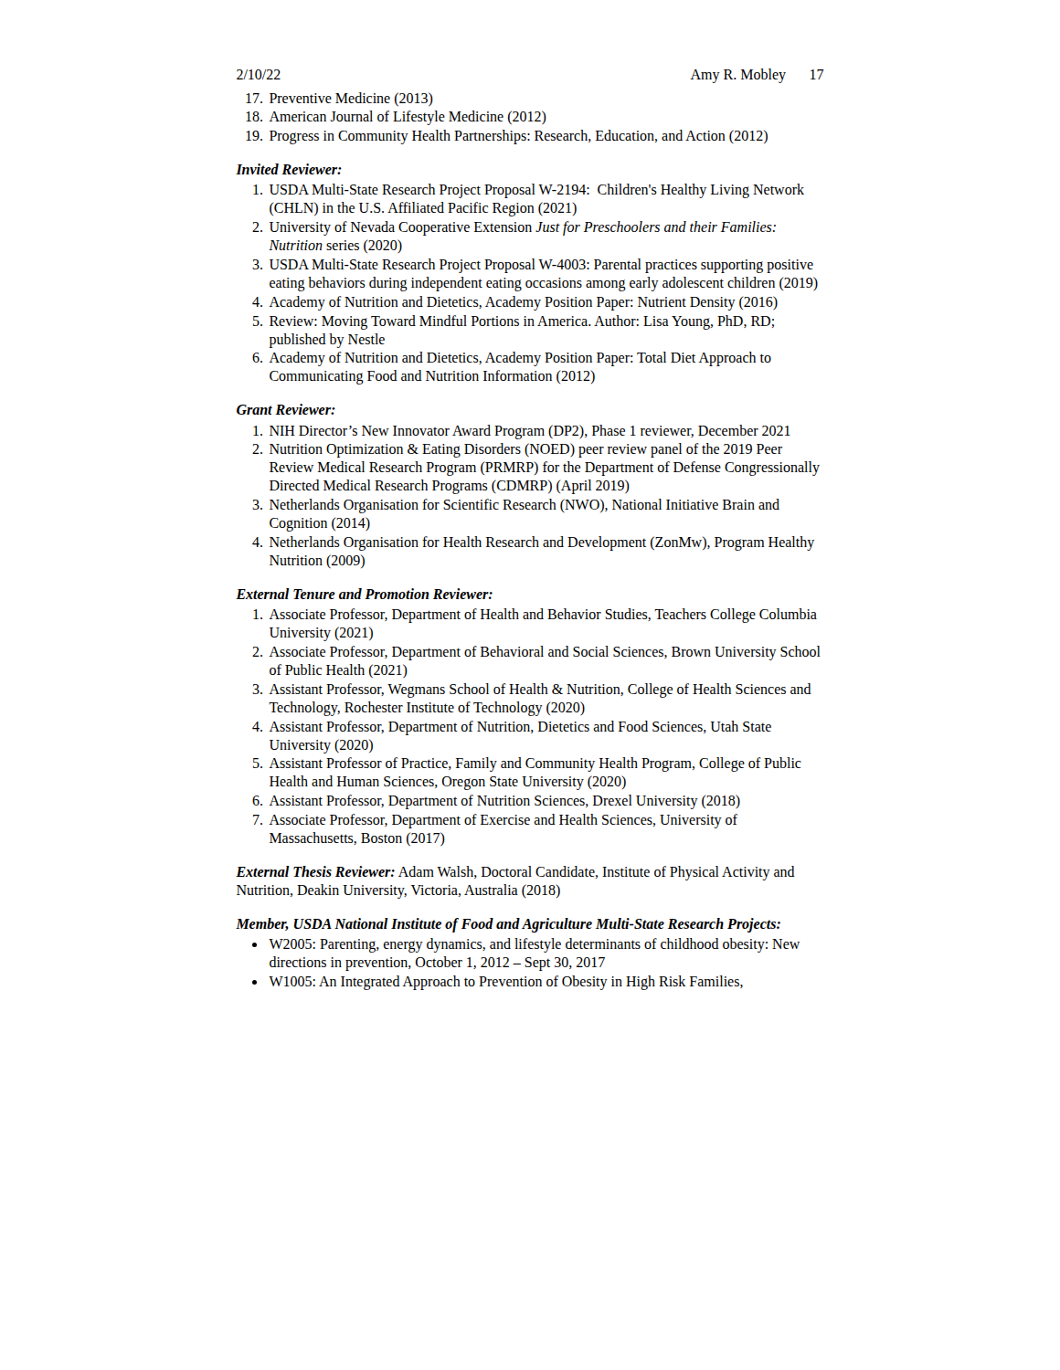2/10/22
Amy R. Mobley17
Preventive Medicine (2013)
American Journal of Lifestyle Medicine (2012)
Progress in Community Health Partnerships: Research, Education, and Action (2012)
Invited Reviewer:
USDA Multi-State Research Project Proposal W-2194: Children's Healthy Living Network (CHLN) in the U.S. Affiliated Pacific Region (2021)
University of Nevada Cooperative Extension Just for Preschoolers and their Families: Nutrition series (2020)
USDA Multi-State Research Project Proposal W-4003: Parental practices supporting positive eating behaviors during independent eating occasions among early adolescent children (2019)
Academy of Nutrition and Dietetics, Academy Position Paper: Nutrient Density (2016)
Review: Moving Toward Mindful Portions in America. Author: Lisa Young, PhD, RD; published by Nestle
Academy of Nutrition and Dietetics, Academy Position Paper: Total Diet Approach to Communicating Food and Nutrition Information (2012)
Grant Reviewer:
NIH Director’s New Innovator Award Program (DP2), Phase 1 reviewer, December 2021
Nutrition Optimization & Eating Disorders (NOED) peer review panel of the 2019 Peer Review Medical Research Program (PRMRP) for the Department of Defense Congressionally Directed Medical Research Programs (CDMRP) (April 2019)
Netherlands Organisation for Scientific Research (NWO), National Initiative Brain and Cognition (2014)
Netherlands Organisation for Health Research and Development (ZonMw), Program Healthy Nutrition (2009)
External Tenure and Promotion Reviewer:
Associate Professor, Department of Health and Behavior Studies, Teachers College Columbia University (2021)
Associate Professor, Department of Behavioral and Social Sciences, Brown University School of Public Health (2021)
Assistant Professor, Wegmans School of Health & Nutrition, College of Health Sciences and Technology, Rochester Institute of Technology (2020)
Assistant Professor, Department of Nutrition, Dietetics and Food Sciences, Utah State University (2020)
Assistant Professor of Practice, Family and Community Health Program, College of Public Health and Human Sciences, Oregon State University (2020)
Assistant Professor, Department of Nutrition Sciences, Drexel University (2018)
Associate Professor, Department of Exercise and Health Sciences, University of Massachusetts, Boston (2017)
External Thesis Reviewer: Adam Walsh, Doctoral Candidate, Institute of Physical Activity and Nutrition, Deakin University, Victoria, Australia (2018)
Member, USDA National Institute of Food and Agriculture Multi-State Research Projects:
W2005: Parenting, energy dynamics, and lifestyle determinants of childhood obesity: New directions in prevention, October 1, 2012 – Sept 30, 2017
W1005: An Integrated Approach to Prevention of Obesity in High Risk Families,